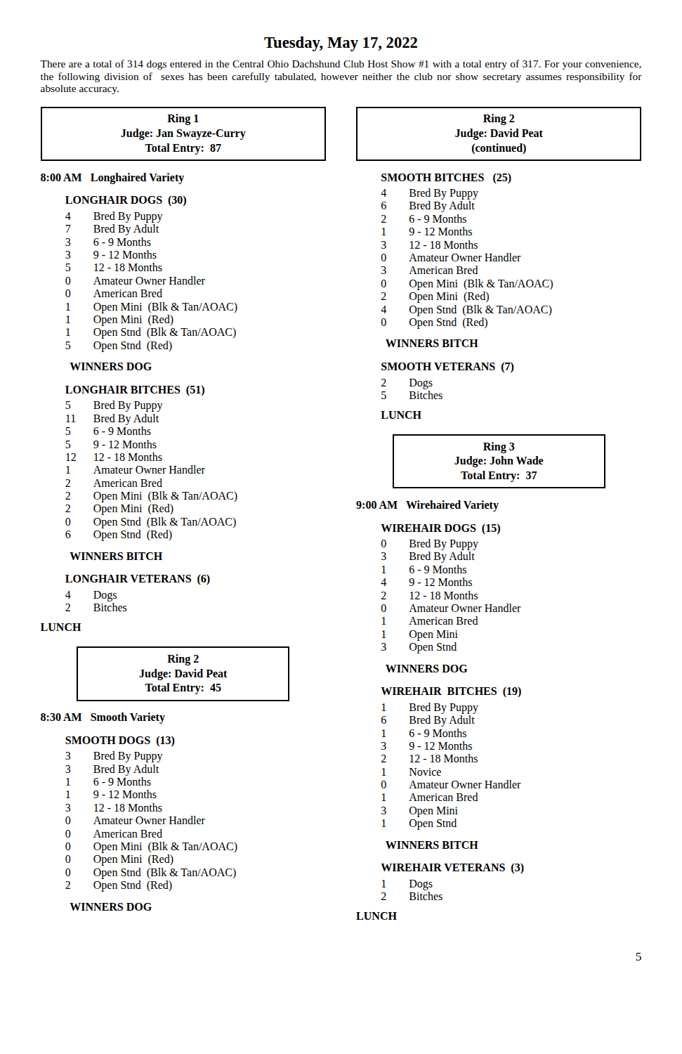Tuesday, May 17, 2022
There are a total of 314 dogs entered in the Central Ohio Dachshund Club Host Show #1 with a total entry of 317. For your convenience, the following division of sexes has been carefully tabulated, however neither the club nor show secretary assumes responsibility for absolute accuracy.
Ring 1
Judge: Jan Swayze-Curry
Total Entry: 87
8:00 AM Longhaired Variety
LONGHAIR DOGS (30)
| 4 | Bred By Puppy |
| 7 | Bred By Adult |
| 3 | 6 - 9 Months |
| 3 | 9 - 12 Months |
| 5 | 12 - 18 Months |
| 0 | Amateur Owner Handler |
| 0 | American Bred |
| 1 | Open Mini (Blk & Tan/AOAC) |
| 1 | Open Mini (Red) |
| 1 | Open Stnd (Blk & Tan/AOAC) |
| 5 | Open Stnd (Red) |
WINNERS DOG
LONGHAIR BITCHES (51)
| 5 | Bred By Puppy |
| 11 | Bred By Adult |
| 5 | 6 - 9 Months |
| 5 | 9 - 12 Months |
| 12 | 12 - 18 Months |
| 1 | Amateur Owner Handler |
| 2 | American Bred |
| 2 | Open Mini (Blk & Tan/AOAC) |
| 2 | Open Mini (Red) |
| 0 | Open Stnd (Blk & Tan/AOAC) |
| 6 | Open Stnd (Red) |
WINNERS BITCH
LONGHAIR VETERANS (6)
| 4 | Dogs |
| 2 | Bitches |
LUNCH
Ring 2
Judge: David Peat
Total Entry: 45
8:30 AM Smooth Variety
SMOOTH DOGS (13)
| 3 | Bred By Puppy |
| 3 | Bred By Adult |
| 1 | 6 - 9 Months |
| 1 | 9 - 12 Months |
| 3 | 12 - 18 Months |
| 0 | Amateur Owner Handler |
| 0 | American Bred |
| 0 | Open Mini (Blk & Tan/AOAC) |
| 0 | Open Mini (Red) |
| 0 | Open Stnd (Blk & Tan/AOAC) |
| 2 | Open Stnd (Red) |
WINNERS DOG
Ring 2
Judge: David Peat
(continued)
SMOOTH BITCHES (25)
| 4 | Bred By Puppy |
| 6 | Bred By Adult |
| 2 | 6 - 9 Months |
| 1 | 9 - 12 Months |
| 3 | 12 - 18 Months |
| 0 | Amateur Owner Handler |
| 3 | American Bred |
| 0 | Open Mini (Blk & Tan/AOAC) |
| 2 | Open Mini (Red) |
| 4 | Open Stnd (Blk & Tan/AOAC) |
| 0 | Open Stnd (Red) |
WINNERS BITCH
SMOOTH VETERANS (7)
| 2 | Dogs |
| 5 | Bitches |
LUNCH
Ring 3
Judge: John Wade
Total Entry: 37
9:00 AM Wirehaired Variety
WIREHAIR DOGS (15)
| 0 | Bred By Puppy |
| 3 | Bred By Adult |
| 1 | 6 - 9 Months |
| 4 | 9 - 12 Months |
| 2 | 12 - 18 Months |
| 0 | Amateur Owner Handler |
| 1 | American Bred |
| 1 | Open Mini |
| 3 | Open Stnd |
WINNERS DOG
WIREHAIR BITCHES (19)
| 1 | Bred By Puppy |
| 6 | Bred By Adult |
| 1 | 6 - 9 Months |
| 3 | 9 - 12 Months |
| 2 | 12 - 18 Months |
| 1 | Novice |
| 0 | Amateur Owner Handler |
| 1 | American Bred |
| 3 | Open Mini |
| 1 | Open Stnd |
WINNERS BITCH
WIREHAIR VETERANS (3)
| 1 | Dogs |
| 2 | Bitches |
LUNCH
5